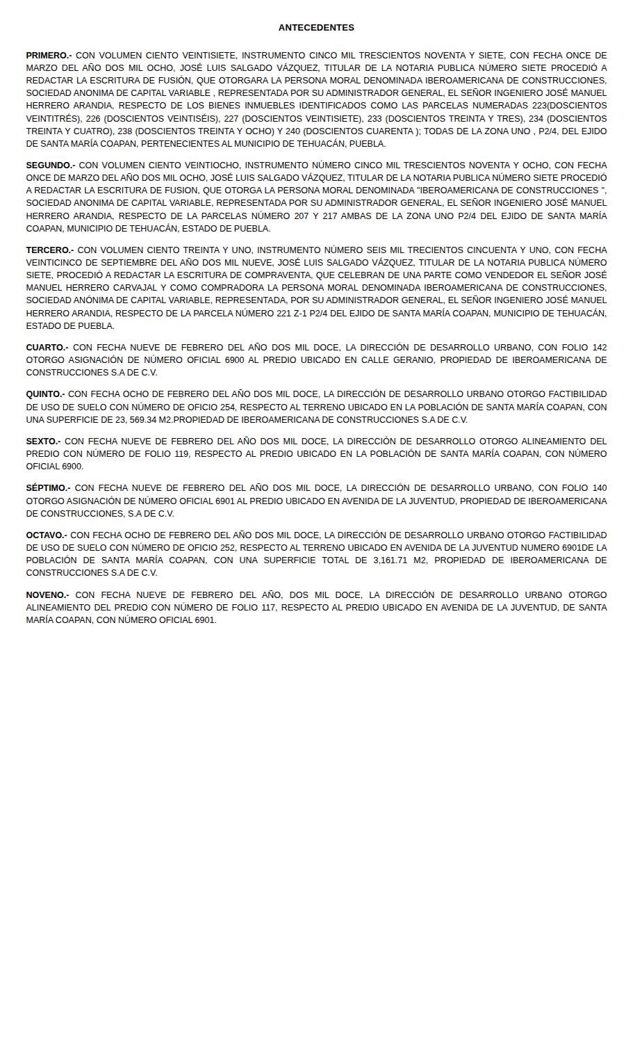ANTECEDENTES
PRIMERO.- CON VOLUMEN CIENTO VEINTISIETE, INSTRUMENTO CINCO MIL TRESCIENTOS NOVENTA Y SIETE, CON FECHA ONCE DE MARZO DEL AÑO DOS MIL OCHO, JOSÉ LUIS SALGADO VÁZQUEZ, TITULAR DE LA NOTARIA PUBLICA NÚMERO SIETE PROCEDIÓ A REDACTAR LA ESCRITURA DE FUSIÓN, QUE OTORGARA LA PERSONA MORAL DENOMINADA IBEROAMERICANA DE CONSTRUCCIONES, SOCIEDAD ANONIMA DE CAPITAL VARIABLE , REPRESENTADA POR SU ADMINISTRADOR GENERAL, EL SEÑOR INGENIERO JOSÉ MANUEL HERRERO ARANDIA, RESPECTO DE LOS BIENES INMUEBLES IDENTIFICADOS COMO LAS PARCELAS NUMERADAS 223(DOSCIENTOS VEINTITRÉS), 226 (DOSCIENTOS VEINTISÉIS), 227 (DOSCIENTOS VEINTISIETE), 233 (DOSCIENTOS TREINTA Y TRES), 234 (DOSCIENTOS TREINTA Y CUATRO), 238 (DOSCIENTOS TREINTA Y OCHO) Y 240 (DOSCIENTOS CUARENTA ); TODAS DE LA ZONA UNO , P2/4, DEL EJIDO DE SANTA MARÍA COAPAN, PERTENECIENTES AL MUNICIPIO DE TEHUACÁN, PUEBLA.
SEGUNDO.- CON VOLUMEN CIENTO VEINTIOCHO, INSTRUMENTO NÚMERO CINCO MIL TRESCIENTOS NOVENTA Y OCHO, CON FECHA ONCE DE MARZO DEL AÑO DOS MIL OCHO, JOSÉ LUIS SALGADO VÁZQUEZ, TITULAR DE LA NOTARIA PUBLICA NÚMERO SIETE PROCEDIÓ A REDACTAR LA ESCRITURA DE FUSION, QUE OTORGA LA PERSONA MORAL DENOMINADA "IBEROAMERICANA DE CONSTRUCCIONES ", SOCIEDAD ANONIMA DE CAPITAL VARIABLE, REPRESENTADA POR SU ADMINISTRADOR GENERAL, EL SEÑOR INGENIERO JOSÉ MANUEL HERRERO ARANDIA, RESPECTO DE LA PARCELAS NÚMERO 207 Y 217 AMBAS DE LA ZONA UNO P2/4 DEL EJIDO DE SANTA MARÍA COAPAN, MUNICIPIO DE TEHUACÁN, ESTADO DE PUEBLA.
TERCERO.- CON VOLUMEN CIENTO TREINTA Y UNO, INSTRUMENTO NÚMERO SEIS MIL TRECIENTOS CINCUENTA Y UNO, CON FECHA VEINTICINCO DE SEPTIEMBRE DEL AÑO DOS MIL NUEVE, JOSÉ LUIS SALGADO VÁZQUEZ, TITULAR DE LA NOTARIA PUBLICA NÚMERO SIETE, PROCEDIÓ A REDACTAR LA ESCRITURA DE COMPRAVENTA, QUE CELEBRAN DE UNA PARTE COMO VENDEDOR EL SEÑOR JOSÉ MANUEL HERRERO CARVAJAL Y COMO COMPRADORA LA PERSONA MORAL DENOMINADA IBEROAMERICANA DE CONSTRUCCIONES, SOCIEDAD ANÓNIMA DE CAPITAL VARIABLE, REPRESENTADA, POR SU ADMINISTRADOR GENERAL, EL SEÑOR INGENIERO JOSÉ MANUEL HERRERO ARANDIA, RESPECTO DE LA PARCELA NÚMERO 221 Z-1 P2/4 DEL EJIDO DE SANTA MARÍA COAPAN, MUNICIPIO DE TEHUACÁN, ESTADO DE PUEBLA.
CUARTO.- CON FECHA NUEVE DE FEBRERO DEL AÑO DOS MIL DOCE, LA DIRECCIÓN DE DESARROLLO URBANO, CON FOLIO 142 OTORGO ASIGNACIÓN DE NÚMERO OFICIAL 6900 AL PREDIO UBICADO EN CALLE GERANIO, PROPIEDAD DE IBEROAMERICANA DE CONSTRUCCIONES S.A DE C.V.
QUINTO.- CON FECHA OCHO DE FEBRERO DEL AÑO DOS MIL DOCE, LA DIRECCIÓN DE DESARROLLO URBANO OTORGO FACTIBILIDAD DE USO DE SUELO CON NÚMERO DE OFICIO 254, RESPECTO AL TERRENO UBICADO EN LA POBLACIÓN DE SANTA MARÍA COAPAN, CON UNA SUPERFICIE DE 23, 569.34 M2.PROPIEDAD DE IBEROAMERICANA DE CONSTRUCCIONES S.A DE C.V.
SEXTO.- CON FECHA NUEVE DE FEBRERO DEL AÑO DOS MIL DOCE, LA DIRECCIÓN DE DESARROLLO OTORGO ALINEAMIENTO DEL PREDIO CON NÚMERO DE FOLIO 119, RESPECTO AL PREDIO UBICADO EN LA POBLACIÓN DE SANTA MARÍA COAPAN, CON NÚMERO OFICIAL 6900.
SÉPTIMO.- CON FECHA NUEVE DE FEBRERO DEL AÑO DOS MIL DOCE, LA DIRECCIÓN DE DESARROLLO URBANO, CON FOLIO 140 OTORGO ASIGNACIÓN DE NÚMERO OFICIAL 6901 AL PREDIO UBICADO EN AVENIDA DE LA JUVENTUD, PROPIEDAD DE IBEROAMERICANA DE CONSTRUCCIONES, S.A DE C.V.
OCTAVO.- CON FECHA OCHO DE FEBRERO DEL AÑO DOS MIL DOCE, LA DIRECCIÓN DE DESARROLLO URBANO OTORGO FACTIBILIDAD DE USO DE SUELO CON NÚMERO DE OFICIO 252, RESPECTO AL TERRENO UBICADO EN AVENIDA DE LA JUVENTUD NUMERO 6901DE LA POBLACIÓN DE SANTA MARÍA COAPAN, CON UNA SUPERFICIE TOTAL DE 3,161.71 M2, PROPIEDAD DE IBEROAMERICANA DE CONSTRUCCIONES S.A DE C.V.
NOVENO.- CON FECHA NUEVE DE FEBRERO DEL AÑO, DOS MIL DOCE, LA DIRECCIÓN DE DESARROLLO URBANO OTORGO ALINEAMIENTO DEL PREDIO CON NÚMERO DE FOLIO 117, RESPECTO AL PREDIO UBICADO EN AVENIDA DE LA JUVENTUD, DE SANTA MARÍA COAPAN, CON NÚMERO OFICIAL 6901.